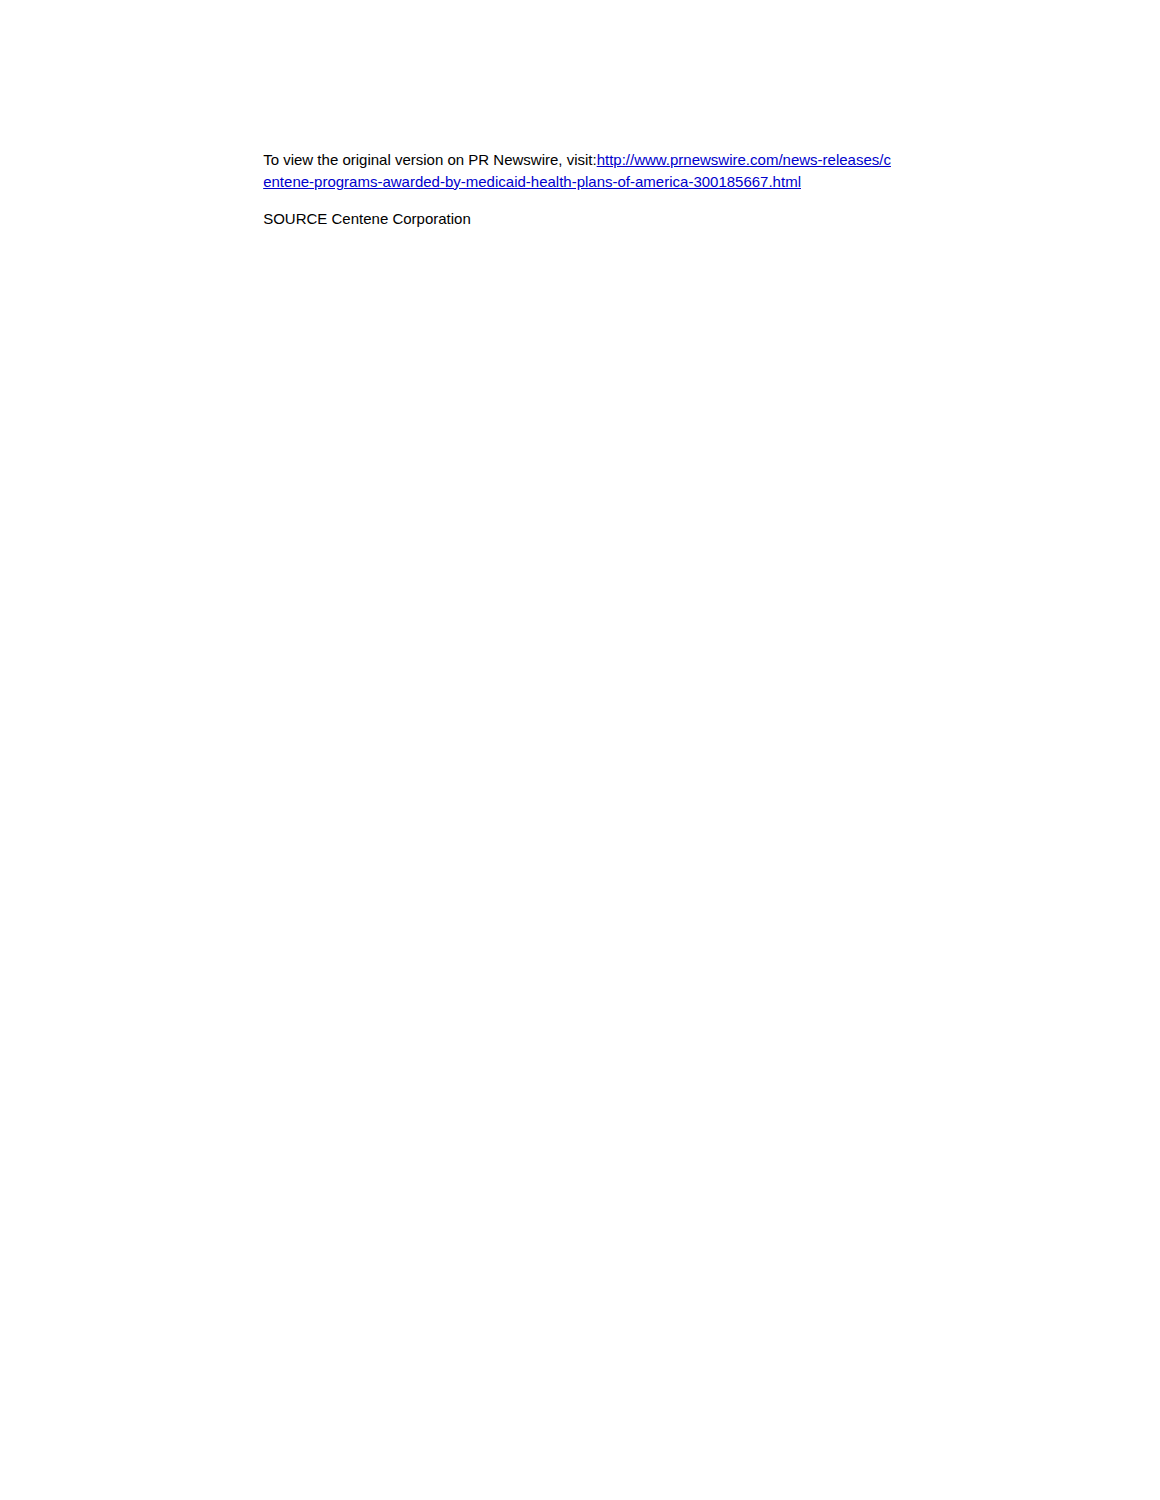To view the original version on PR Newswire, visit:http://www.prnewswire.com/news-releases/centene-programs-awarded-by-medicaid-health-plans-of-america-300185667.html
SOURCE Centene Corporation